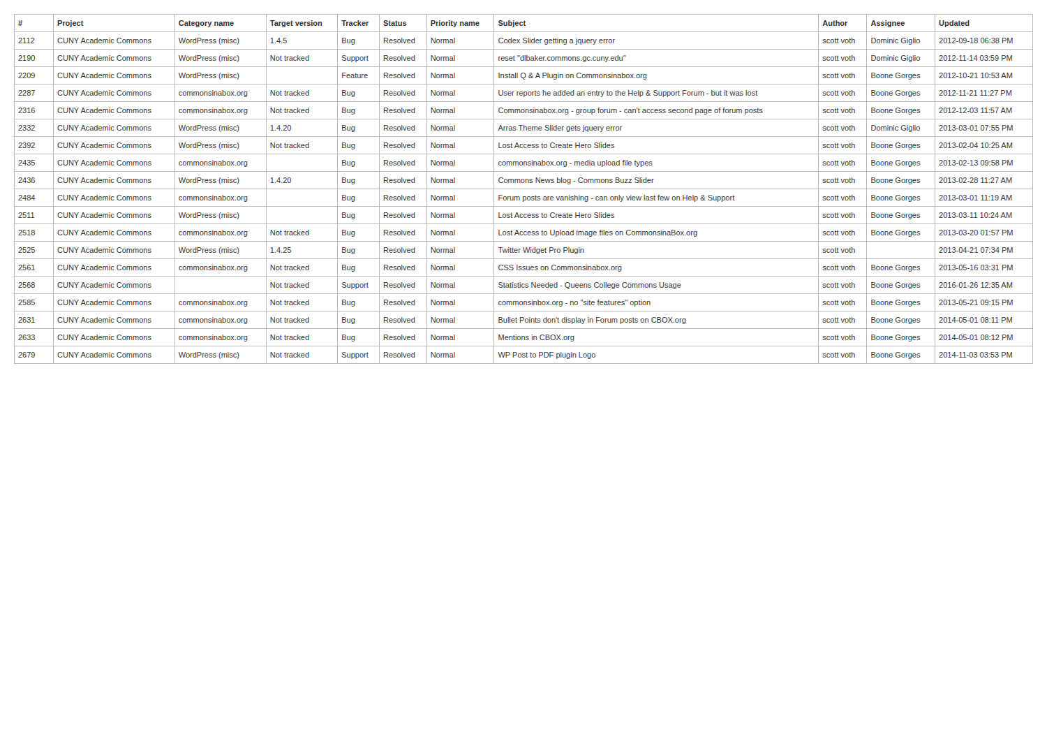| # | Project | Category name | Target version | Tracker | Status | Priority name | Subject | Author | Assignee | Updated |
| --- | --- | --- | --- | --- | --- | --- | --- | --- | --- | --- |
| 2112 | CUNY Academic Commons | WordPress (misc) | 1.4.5 | Bug | Resolved | Normal | Codex Slider getting a jquery error | scott voth | Dominic Giglio | 2012-09-18 06:38 PM |
| 2190 | CUNY Academic Commons | WordPress (misc) | Not tracked | Support | Resolved | Normal | reset "dlbaker.commons.gc.cuny.edu" | scott voth | Dominic Giglio | 2012-11-14 03:59 PM |
| 2209 | CUNY Academic Commons | WordPress (misc) | | Feature | Resolved | Normal | Install Q & A Plugin on Commonsinabox.org | scott voth | Boone Gorges | 2012-10-21 10:53 AM |
| 2287 | CUNY Academic Commons | commonsinabox.org | Not tracked | Bug | Resolved | Normal | User reports he added an entry to the Help & Support Forum - but it was lost | scott voth | Boone Gorges | 2012-11-21 11:27 PM |
| 2316 | CUNY Academic Commons | commonsinabox.org | Not tracked | Bug | Resolved | Normal | Commonsinabox.org - group forum - can't access second page of forum posts | scott voth | Boone Gorges | 2012-12-03 11:57 AM |
| 2332 | CUNY Academic Commons | WordPress (misc) | 1.4.20 | Bug | Resolved | Normal | Arras Theme Slider gets jquery error | scott voth | Dominic Giglio | 2013-03-01 07:55 PM |
| 2392 | CUNY Academic Commons | WordPress (misc) | Not tracked | Bug | Resolved | Normal | Lost Access to Create Hero Slides | scott voth | Boone Gorges | 2013-02-04 10:25 AM |
| 2435 | CUNY Academic Commons | commonsinabox.org | | Bug | Resolved | Normal | commonsinabox.org - media upload file types | scott voth | Boone Gorges | 2013-02-13 09:58 PM |
| 2436 | CUNY Academic Commons | WordPress (misc) | 1.4.20 | Bug | Resolved | Normal | Commons News blog - Commons Buzz Slider | scott voth | Boone Gorges | 2013-02-28 11:27 AM |
| 2484 | CUNY Academic Commons | commonsinabox.org | | Bug | Resolved | Normal | Forum posts are vanishing - can only view last few on Help & Support | scott voth | Boone Gorges | 2013-03-01 11:19 AM |
| 2511 | CUNY Academic Commons | WordPress (misc) | | Bug | Resolved | Normal | Lost Access to Create Hero Slides | scott voth | Boone Gorges | 2013-03-11 10:24 AM |
| 2518 | CUNY Academic Commons | commonsinabox.org | Not tracked | Bug | Resolved | Normal | Lost Access to Upload image files on CommonsinaBox.org | scott voth | Boone Gorges | 2013-03-20 01:57 PM |
| 2525 | CUNY Academic Commons | WordPress (misc) | 1.4.25 | Bug | Resolved | Normal | Twitter Widget Pro Plugin | scott voth | | 2013-04-21 07:34 PM |
| 2561 | CUNY Academic Commons | commonsinabox.org | Not tracked | Bug | Resolved | Normal | CSS Issues on Commonsinabox.org | scott voth | Boone Gorges | 2013-05-16 03:31 PM |
| 2568 | CUNY Academic Commons | | Not tracked | Support | Resolved | Normal | Statistics Needed - Queens College Commons Usage | scott voth | Boone Gorges | 2016-01-26 12:35 AM |
| 2585 | CUNY Academic Commons | commonsinabox.org | Not tracked | Bug | Resolved | Normal | commonsinbox.org - no "site features" option | scott voth | Boone Gorges | 2013-05-21 09:15 PM |
| 2631 | CUNY Academic Commons | commonsinabox.org | Not tracked | Bug | Resolved | Normal | Bullet Points don't display in Forum posts on CBOX.org | scott voth | Boone Gorges | 2014-05-01 08:11 PM |
| 2633 | CUNY Academic Commons | commonsinabox.org | Not tracked | Bug | Resolved | Normal | Mentions in CBOX.org | scott voth | Boone Gorges | 2014-05-01 08:12 PM |
| 2679 | CUNY Academic Commons | WordPress (misc) | Not tracked | Support | Resolved | Normal | WP Post to PDF plugin Logo | scott voth | Boone Gorges | 2014-11-03 03:53 PM |